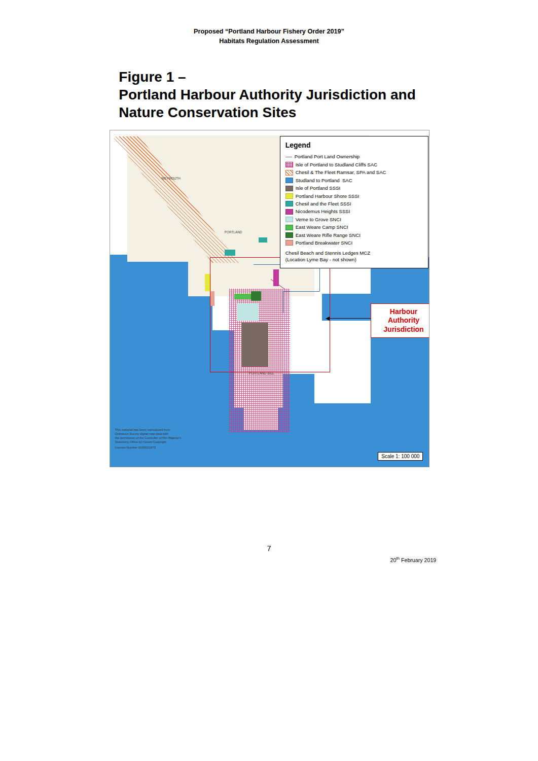Proposed “Portland Harbour Fishery Order 2019”
Habitats Regulation Assessment
Figure 1 –
Portland Harbour Authority Jurisdiction and
Nature Conservation Sites
Legend
Portland Port Land Ownership
Isle of Portland to Studland Cliffs SAC
Chesil & The Fleet Ramsar, SPA and SAC
Studland to Portland SAC
Isle of Portland SSSI
Portland Harbour Shore SSSI
Chesil and the Fleet SSSI
Nicodemus Heights SSSI
Verne to Grove SNCI
East Weare Camp SNCI
East Weare Rifle Range SNCI
Portland Breakwater SNCI
Chesil Beach and Stennis Ledges MCZ
(Location Lyme Bay - not shown)
Harbour Authority
Jurisdiction
WEYMOUTH
PORTLAND
PORTLAND BILL
This material has been reproduced from
Ordnance Survey digital map data with
the permission of the Controller of Her Majesty's
Stationery Office (c) Crown Copyright
Licence Number 0100021873
Scale 1: 100 000
7
20th February 2019